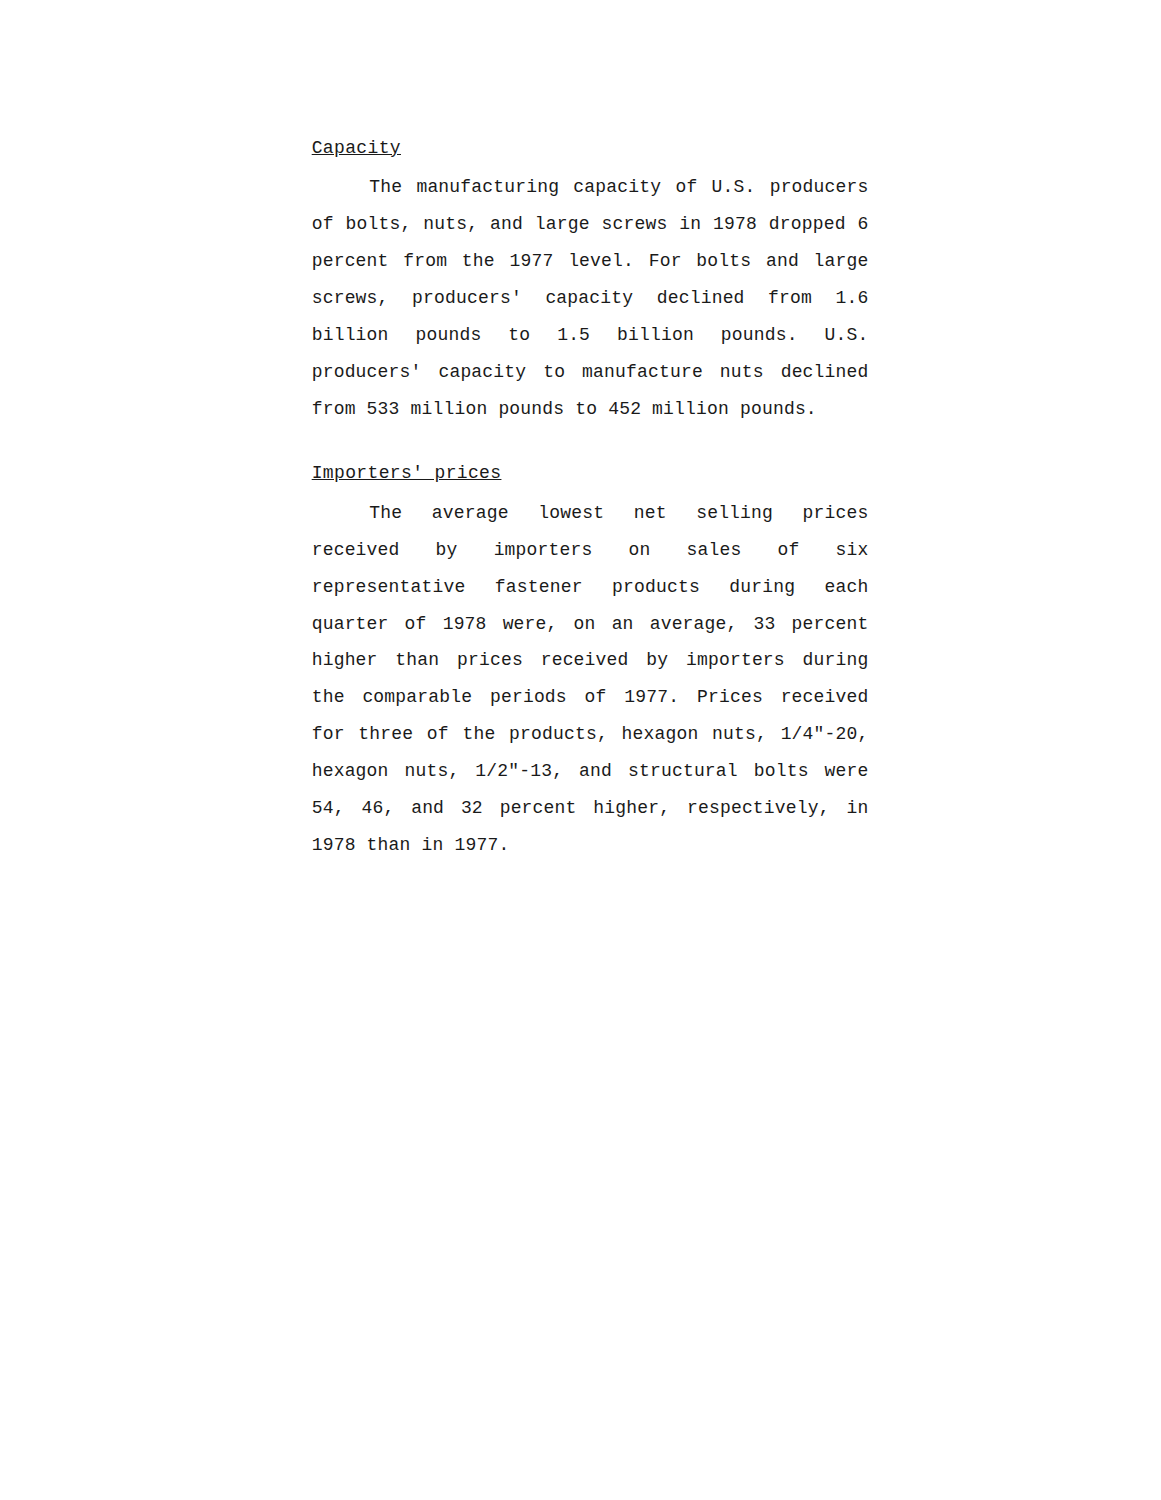Capacity
The manufacturing capacity of U.S. producers of bolts, nuts, and large screws in 1978 dropped 6 percent from the 1977 level. For bolts and large screws, producers' capacity declined from 1.6 billion pounds to 1.5 billion pounds. U.S. producers' capacity to manufacture nuts declined from 533 million pounds to 452 million pounds.
Importers' prices
The average lowest net selling prices received by importers on sales of six representative fastener products during each quarter of 1978 were, on an average, 33 percent higher than prices received by importers during the comparable periods of 1977. Prices received for three of the products, hexagon nuts, 1/4"-20, hexagon nuts, 1/2"-13, and structural bolts were 54, 46, and 32 percent higher, respectively, in 1978 than in 1977.